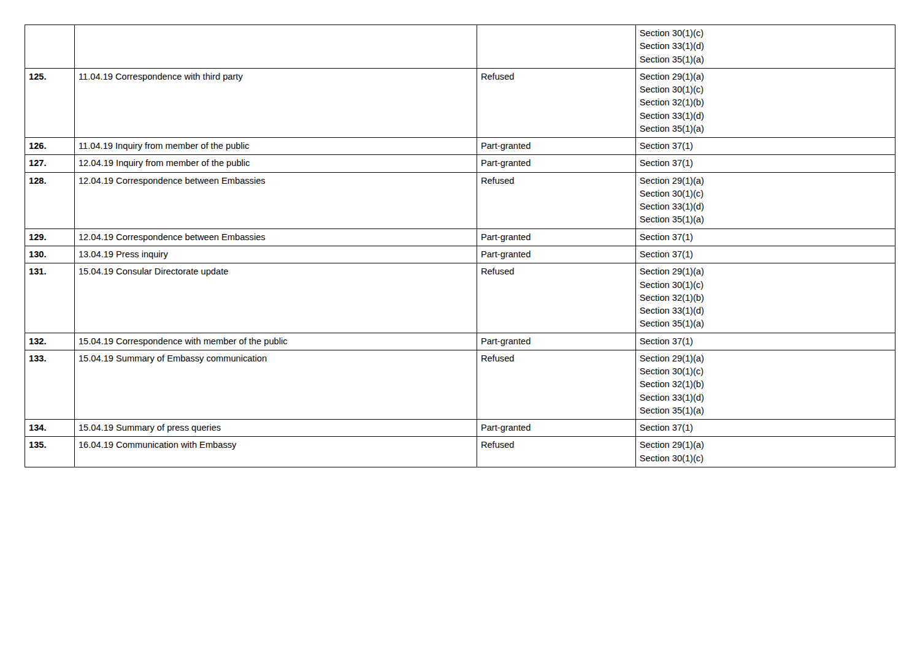| | | | Section 30(1)(c) Section 33(1)(d) Section 35(1)(a) |
| 125. | 11.04.19 Correspondence with third party | Refused | Section 29(1)(a) Section 30(1)(c) Section 32(1)(b) Section 33(1)(d) Section 35(1)(a) |
| 126. | 11.04.19 Inquiry from member of the public | Part-granted | Section 37(1) |
| 127. | 12.04.19 Inquiry from member of the public | Part-granted | Section 37(1) |
| 128. | 12.04.19 Correspondence between Embassies | Refused | Section 29(1)(a) Section 30(1)(c) Section 33(1)(d) Section 35(1)(a) |
| 129. | 12.04.19 Correspondence between Embassies | Part-granted | Section 37(1) |
| 130. | 13.04.19 Press inquiry | Part-granted | Section 37(1) |
| 131. | 15.04.19 Consular Directorate update | Refused | Section 29(1)(a) Section 30(1)(c) Section 32(1)(b) Section 33(1)(d) Section 35(1)(a) |
| 132. | 15.04.19 Correspondence with member of the public | Part-granted | Section 37(1) |
| 133. | 15.04.19 Summary of Embassy communication | Refused | Section 29(1)(a) Section 30(1)(c) Section 32(1)(b) Section 33(1)(d) Section 35(1)(a) |
| 134. | 15.04.19 Summary of press queries | Part-granted | Section 37(1) |
| 135. | 16.04.19 Communication with Embassy | Refused | Section 29(1)(a) Section 30(1)(c) |